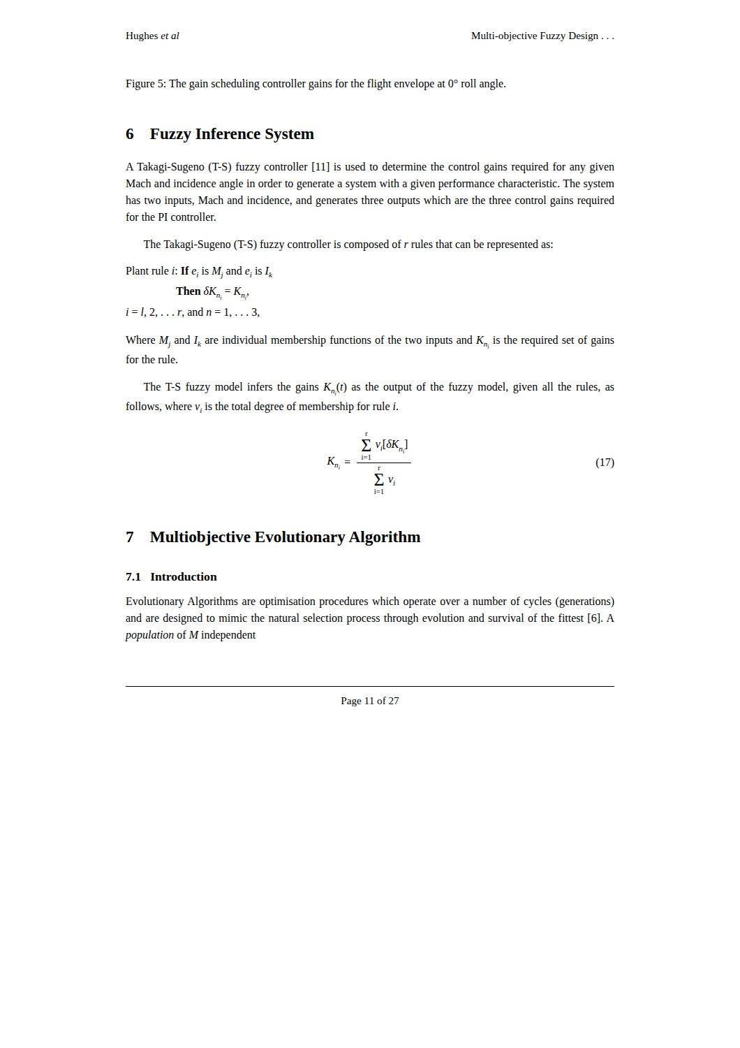Hughes et al
Multi-objective Fuzzy Design . . .
Figure 5: The gain scheduling controller gains for the flight envelope at 0° roll angle.
6 Fuzzy Inference System
A Takagi-Sugeno (T-S) fuzzy controller [11] is used to determine the control gains required for any given Mach and incidence angle in order to generate a system with a given performance characteristic. The system has two inputs, Mach and incidence, and generates three outputs which are the three control gains required for the PI controller.
The Takagi-Sugeno (T-S) fuzzy controller is composed of r rules that can be represented as:
Plant rule i: If ei is Mj and ei is Ik
Then δKni = Kni,
i = l, 2, . . . r, and n = 1, . . . 3,
Where Mj and Ik are individual membership functions of the two inputs and Kni is the required set of gains for the rule.
The T-S fuzzy model infers the gains Kni(t) as the output of the fuzzy model, given all the rules, as follows, where νi is the total degree of membership for rule i.
Kni = rΣi=1 νi[δKni] rΣi=1 νi
(17)
7 Multiobjective Evolutionary Algorithm
7.1 Introduction
Evolutionary Algorithms are optimisation procedures which operate over a number of cycles (generations) and are designed to mimic the natural selection process through evolution and survival of the fittest [6]. A population of M independent
Page 11 of 27